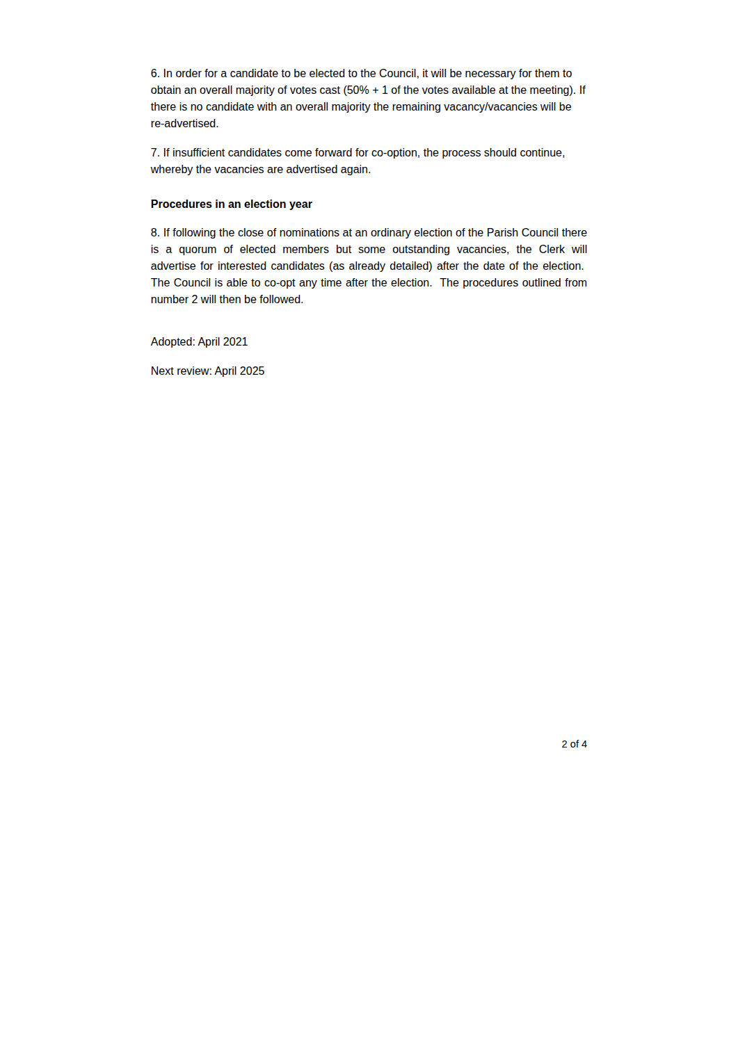6. In order for a candidate to be elected to the Council, it will be necessary for them to obtain an overall majority of votes cast (50% + 1 of the votes available at the meeting). If there is no candidate with an overall majority the remaining vacancy/vacancies will be re-advertised.
7. If insufficient candidates come forward for co-option, the process should continue, whereby the vacancies are advertised again.
Procedures in an election year
8. If following the close of nominations at an ordinary election of the Parish Council there is a quorum of elected members but some outstanding vacancies, the Clerk will advertise for interested candidates (as already detailed) after the date of the election. The Council is able to co-opt any time after the election. The procedures outlined from number 2 will then be followed.
Adopted: April 2021
Next review: April 2025
2 of 4